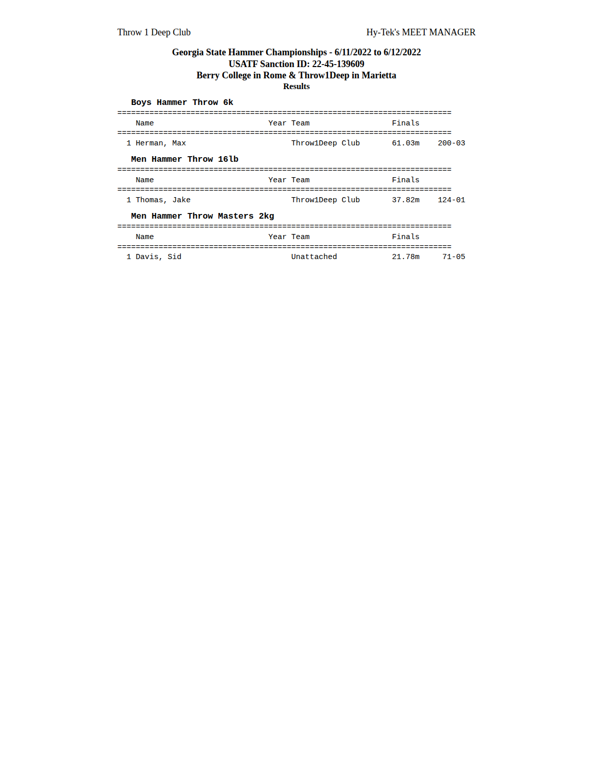Throw 1 Deep Club Hy-Tek's MEET MANAGER
Georgia State Hammer Championships - 6/11/2022 to 6/12/2022
USATF Sanction ID: 22-45-139609
Berry College in Rome & Throw1Deep in Marietta
Results
Boys Hammer Throw 6k
=========================================================================
    Name                         Year Team                  Finals
=========================================================================
  1 Herman, Max                       Throw1Deep Club       61.03m    200-03
Men Hammer Throw 16lb
=========================================================================
    Name                         Year Team                  Finals
=========================================================================
  1 Thomas, Jake                      Throw1Deep Club       37.82m    124-01
Men Hammer Throw Masters 2kg
=========================================================================
    Name                         Year Team                  Finals
=========================================================================
  1 Davis, Sid                        Unattached            21.78m     71-05